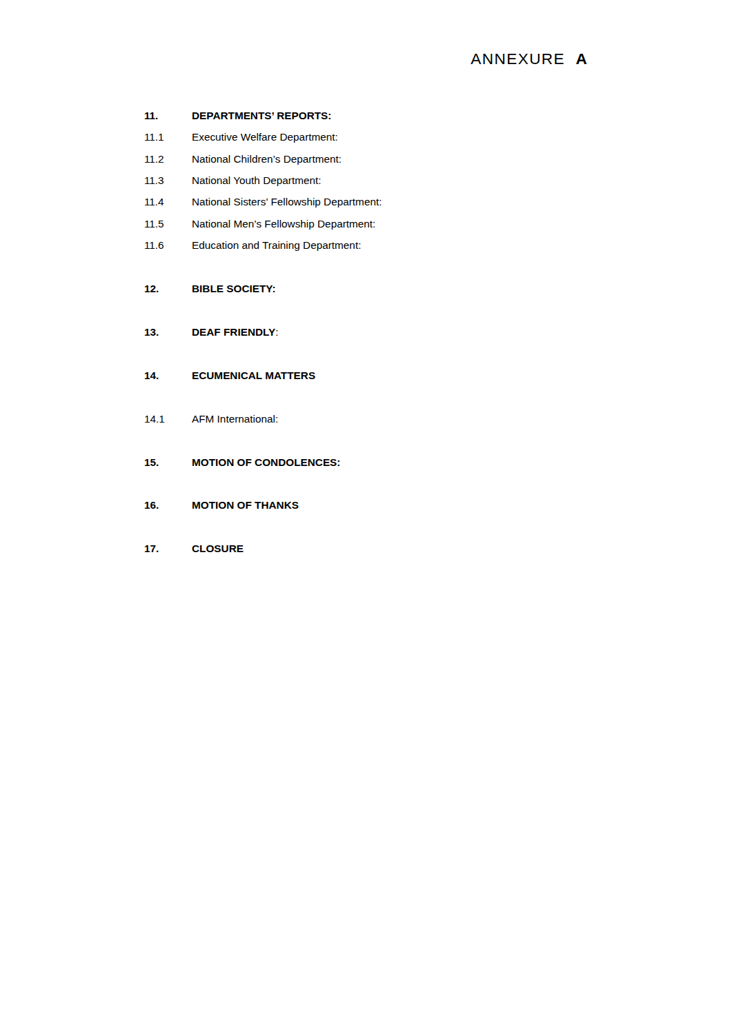ANNEXURE A
| 11. | DEPARTMENTS’ REPORTS: |
| 11.1 | Executive Welfare Department: |
| 11.2 | National Children’s Department: |
| 11.3 | National Youth Department: |
| 11.4 | National Sisters’ Fellowship Department: |
| 11.5 | National Men’s Fellowship Department: |
| 11.6 | Education and Training Department: |
| 12. | BIBLE SOCIETY: |
| 13. | DEAF FRIENDLY : |
| 14. | ECUMENICAL MATTERS |
| 14.1 | AFM International: |
| 15. | MOTION OF CONDOLENCES: |
| 16. | MOTION OF THANKS |
| 17. | CLOSURE |